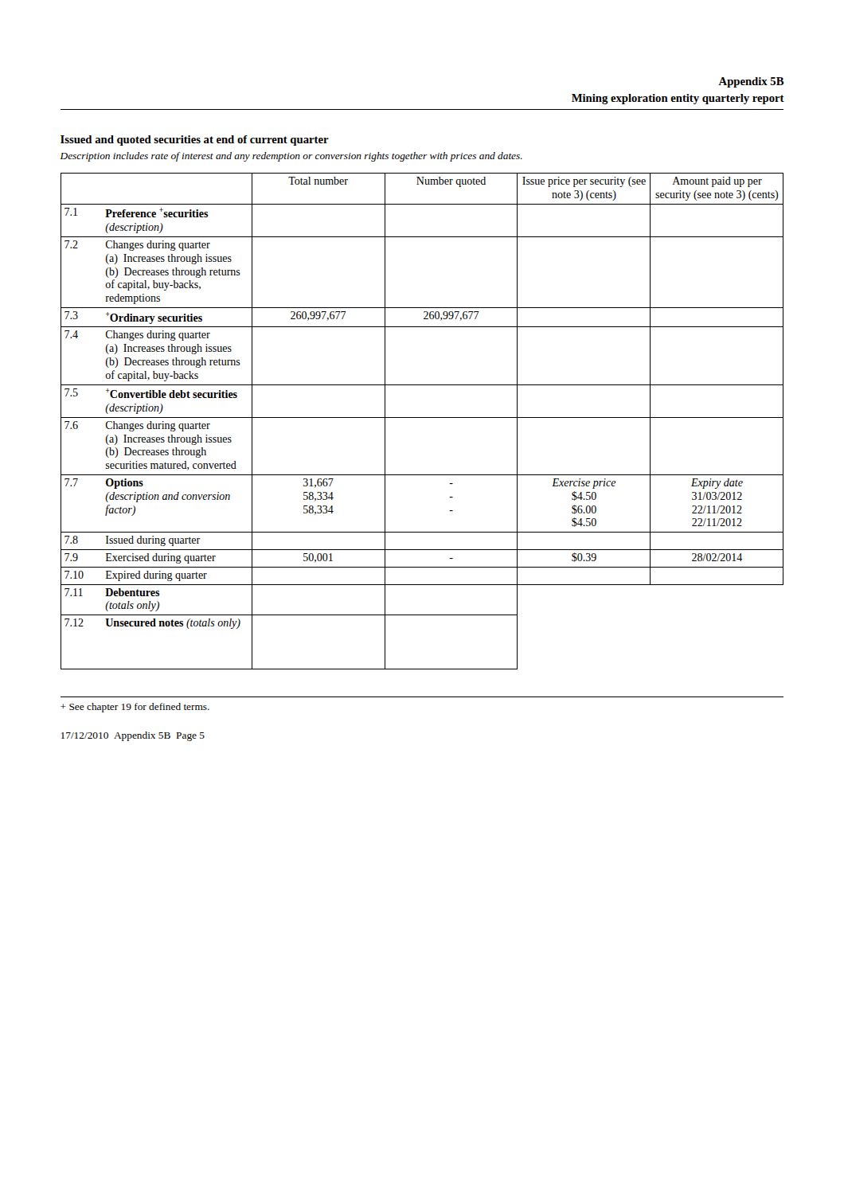Appendix 5B
Mining exploration entity quarterly report
Issued and quoted securities at end of current quarter
Description includes rate of interest and any redemption or conversion rights together with prices and dates.
| | | Total number | Number quoted | Issue price per security (see note 3) (cents) | Amount paid up per security (see note 3) (cents) |
| 7.1 | Preference + securities (description) | | | | |
| 7.2 | Changes during quarter (a) Increases through issues (b) Decreases through returns of capital, buy-backs, redemptions | | | | |
| 7.3 | + Ordinary securities | 260,997,677 | 260,997,677 | | |
| 7.4 | Changes during quarter (a) Increases through issues (b) Decreases through returns of capital, buy-backs | | | | |
| 7.5 | + Convertible debt securities (description) | | | | |
| 7.6 | Changes during quarter (a) Increases through issues (b) Decreases through securities matured, converted | | | | |
| 7.7 | Options (description and conversion factor) | 31,667 58,334 58,334 | - - - | Exercise price $4.50 $6.00 $4.50 | Expiry date 31/03/2012 22/11/2012 22/11/2012 |
| 7.8 | Issued during quarter | | | | |
| 7.9 | Exercised during quarter | 50,001 | - | $0.39 | 28/02/2014 |
| 7.10 | Expired during quarter | | | | |
| 7.11 | Debentures (totals only) | | | |
| 7.12 | Unsecured notes (totals only) | | | |
+ See chapter 19 for defined terms.
17/12/2010 Appendix 5B Page 5